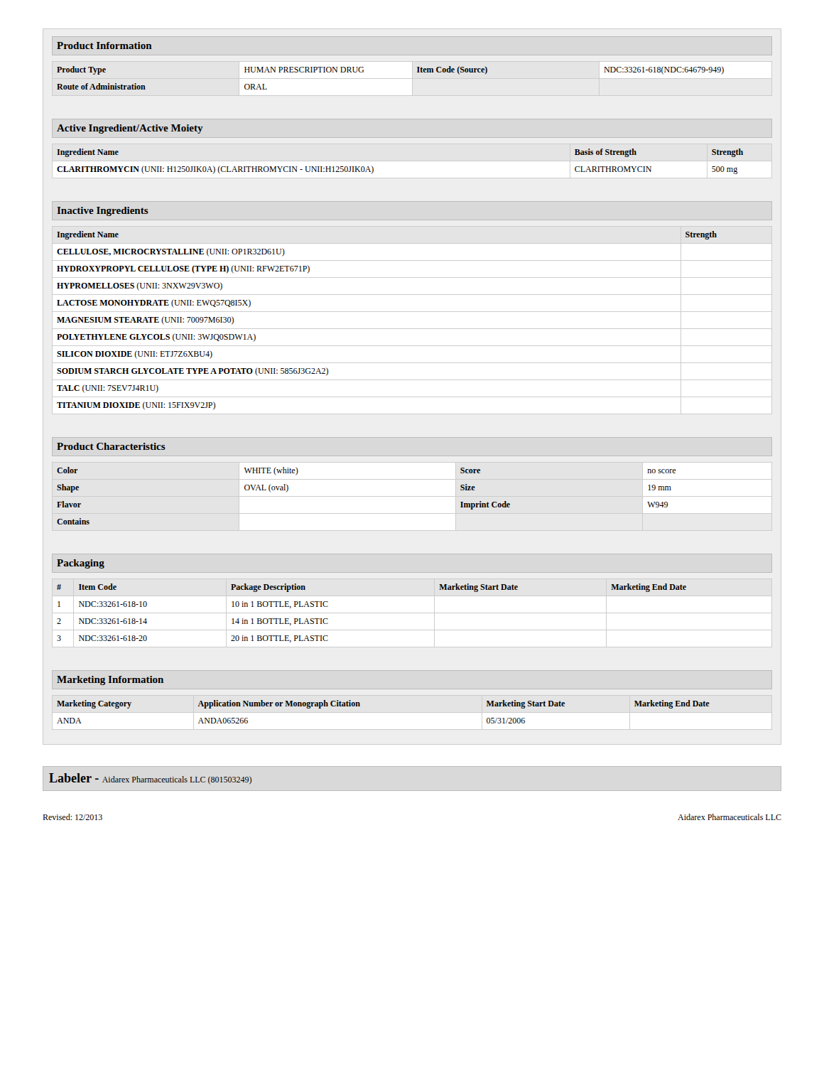Product Information
| Product Type | HUMAN PRESCRIPTION DRUG | Item Code (Source) | NDC:33261-618(NDC:64679-949) |
| Route of Administration | ORAL | | |
Active Ingredient/Active Moiety
| Ingredient Name | Basis of Strength | Strength |
| --- | --- | --- |
| CLARITHROMYCIN (UNII: H1250JIK0A) (CLARITHROMYCIN - UNII:H1250JIK0A) | CLARITHROMYCIN | 500 mg |
Inactive Ingredients
| Ingredient Name | Strength |
| --- | --- |
| CELLULOSE, MICROCRYSTALLINE (UNII: OP1R32D61U) | |
| HYDROXYPROPYL CELLULOSE (TYPE H) (UNII: RFW2ET671P) | |
| HYPROMELLOSES (UNII: 3NXW29V3WO) | |
| LACTOSE MONOHYDRATE (UNII: EWQ57Q8I5X) | |
| MAGNESIUM STEARATE (UNII: 70097M6I30) | |
| POLYETHYLENE GLYCOLS (UNII: 3WJQ0SDW1A) | |
| SILICON DIOXIDE (UNII: ETJ7Z6XBU4) | |
| SODIUM STARCH GLYCOLATE TYPE A POTATO (UNII: 5856J3G2A2) | |
| TALC (UNII: 7SEV7J4R1U) | |
| TITANIUM DIOXIDE (UNII: 15FIX9V2JP) | |
Product Characteristics
| Color | WHITE (white) | Score | no score |
| Shape | OVAL (oval) | Size | 19 mm |
| Flavor | | Imprint Code | W949 |
| Contains | | | |
Packaging
| # | Item Code | Package Description | Marketing Start Date | Marketing End Date |
| --- | --- | --- | --- | --- |
| 1 | NDC:33261-618-10 | 10 in 1 BOTTLE, PLASTIC | | |
| 2 | NDC:33261-618-14 | 14 in 1 BOTTLE, PLASTIC | | |
| 3 | NDC:33261-618-20 | 20 in 1 BOTTLE, PLASTIC | | |
Marketing Information
| Marketing Category | Application Number or Monograph Citation | Marketing Start Date | Marketing End Date |
| --- | --- | --- | --- |
| ANDA | ANDA065266 | 05/31/2006 | |
Labeler - Aidarex Pharmaceuticals LLC (801503249)
Revised: 12/2013
Aidarex Pharmaceuticals LLC